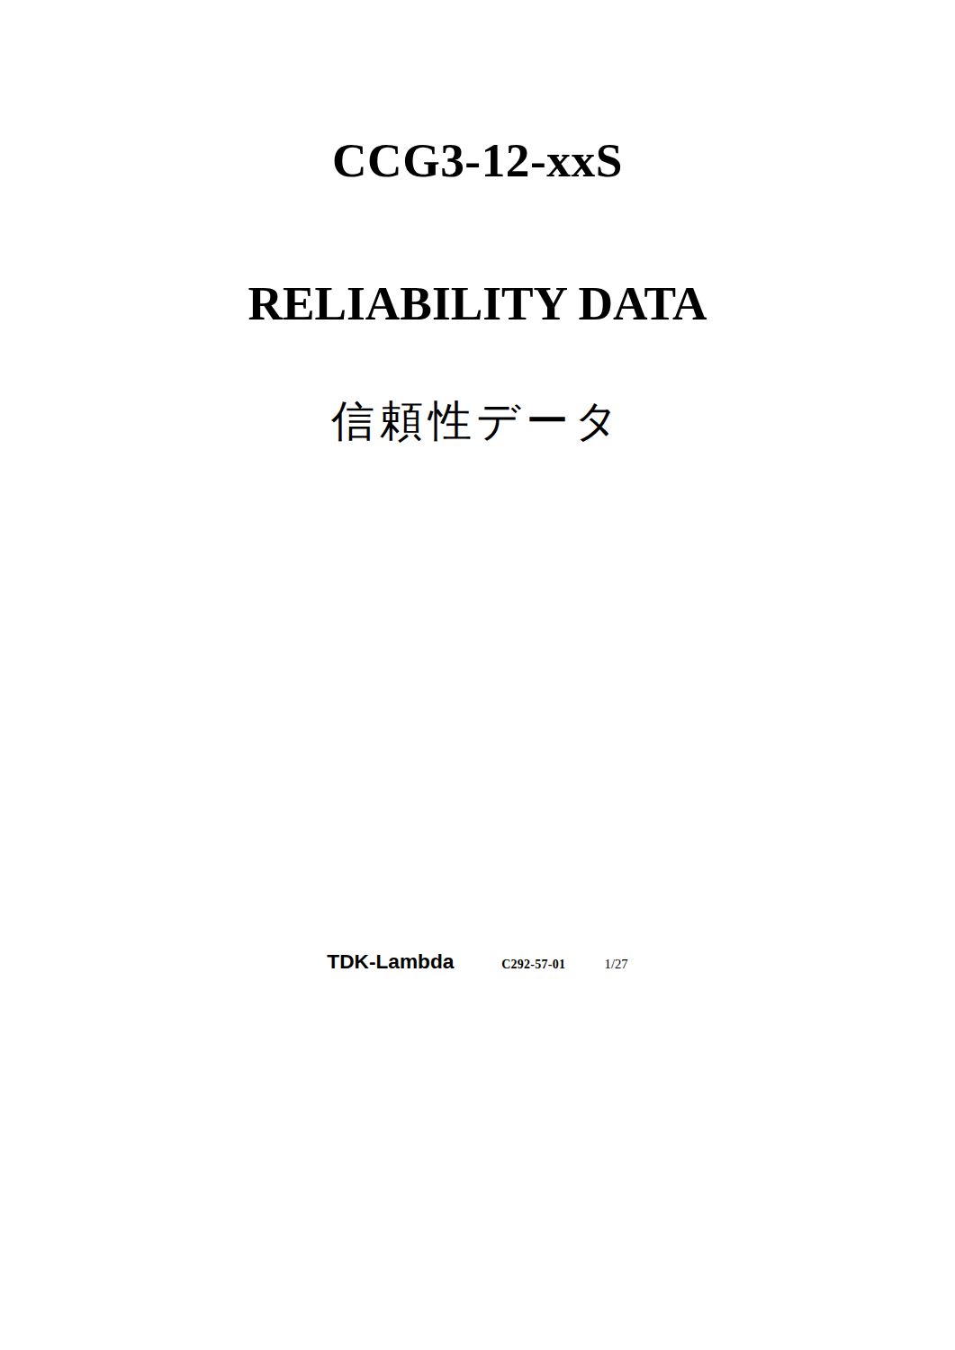CCG3-12-xxS
RELIABILITY DATA
信頼性データ
TDK-Lambda C292-57-011/27